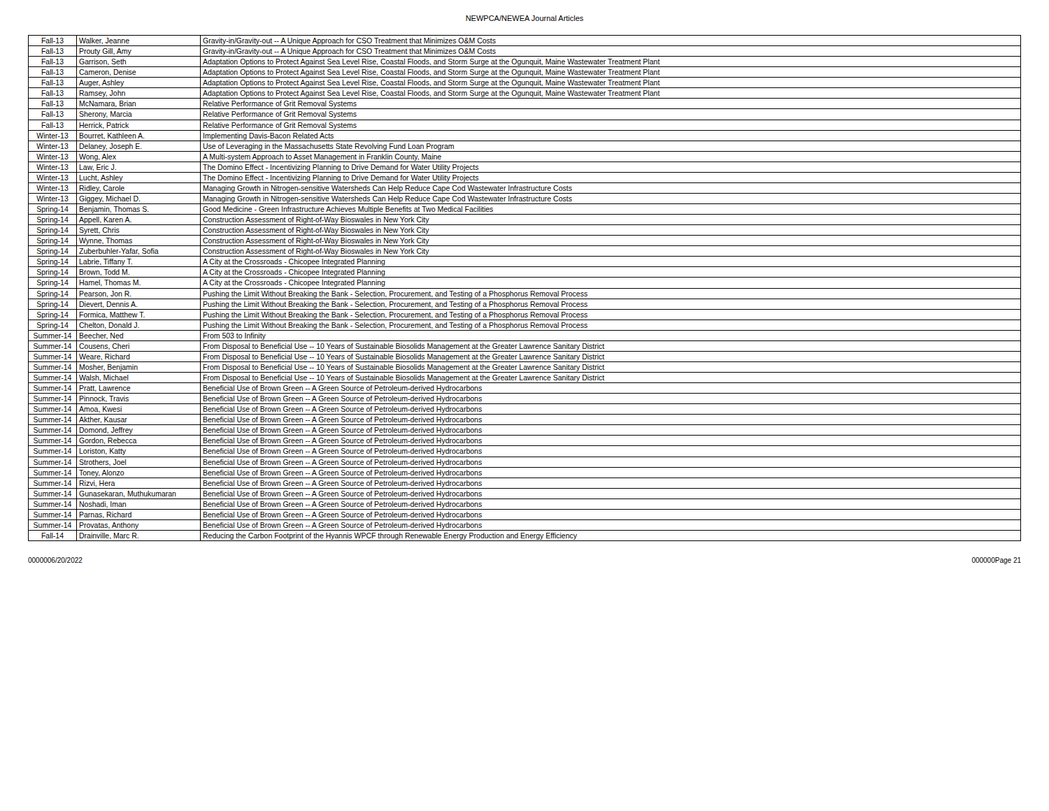NEWPCA/NEWEA Journal Articles
| Fall-13 | Walker, Jeanne | Gravity-in/Gravity-out -- A Unique Approach for CSO Treatment that Minimizes O&M Costs |
| Fall-13 | Prouty Gill, Amy | Gravity-in/Gravity-out -- A Unique Approach for CSO Treatment that Minimizes O&M Costs |
| Fall-13 | Garrison, Seth | Adaptation Options to Protect Against Sea Level Rise, Coastal Floods, and Storm Surge at the Ogunquit, Maine Wastewater Treatment Plant |
| Fall-13 | Cameron, Denise | Adaptation Options to Protect Against Sea Level Rise, Coastal Floods, and Storm Surge at the Ogunquit, Maine Wastewater Treatment Plant |
| Fall-13 | Auger, Ashley | Adaptation Options to Protect Against Sea Level Rise, Coastal Floods, and Storm Surge at the Ogunquit, Maine Wastewater Treatment Plant |
| Fall-13 | Ramsey, John | Adaptation Options to Protect Against Sea Level Rise, Coastal Floods, and Storm Surge at the Ogunquit, Maine Wastewater Treatment Plant |
| Fall-13 | McNamara, Brian | Relative Performance of Grit Removal Systems |
| Fall-13 | Sherony, Marcia | Relative Performance of Grit Removal Systems |
| Fall-13 | Herrick, Patrick | Relative Performance of Grit Removal Systems |
| Winter-13 | Bourret, Kathleen A. | Implementing Davis-Bacon Related Acts |
| Winter-13 | Delaney, Joseph E. | Use of Leveraging in the Massachusetts State Revolving Fund Loan Program |
| Winter-13 | Wong, Alex | A Multi-system Approach to Asset Management in Franklin County, Maine |
| Winter-13 | Law, Eric J. | The Domino Effect - Incentivizing Planning to Drive Demand for Water Utility Projects |
| Winter-13 | Lucht, Ashley | The Domino Effect - Incentivizing Planning to Drive Demand for Water Utility Projects |
| Winter-13 | Ridley, Carole | Managing Growth in Nitrogen-sensitive Watersheds Can Help Reduce Cape Cod Wastewater Infrastructure Costs |
| Winter-13 | Giggey, Michael D. | Managing Growth in Nitrogen-sensitive Watersheds Can Help Reduce Cape Cod Wastewater Infrastructure Costs |
| Spring-14 | Benjamin, Thomas S. | Good Medicine - Green Infrastructure Achieves Multiple Benefits at Two Medical Facilities |
| Spring-14 | Appell, Karen A. | Construction Assessment of Right-of-Way Bioswales in New York City |
| Spring-14 | Syrett, Chris | Construction Assessment of Right-of-Way Bioswales in New York City |
| Spring-14 | Wynne, Thomas | Construction Assessment of Right-of-Way Bioswales in New York City |
| Spring-14 | Zuberbuhler-Yafar, Sofia | Construction Assessment of Right-of-Way Bioswales in New York City |
| Spring-14 | Labrie, Tiffany T. | A City at the Crossroads - Chicopee Integrated Planning |
| Spring-14 | Brown, Todd M. | A City at the Crossroads - Chicopee Integrated Planning |
| Spring-14 | Hamel, Thomas M. | A City at the Crossroads - Chicopee Integrated Planning |
| Spring-14 | Pearson, Jon R. | Pushing the Limit Without Breaking the Bank - Selection, Procurement, and Testing of a Phosphorus Removal Process |
| Spring-14 | Dievert, Dennis A. | Pushing the Limit Without Breaking the Bank - Selection, Procurement, and Testing of a Phosphorus Removal Process |
| Spring-14 | Formica, Matthew T. | Pushing the Limit Without Breaking the Bank - Selection, Procurement, and Testing of a Phosphorus Removal Process |
| Spring-14 | Chelton, Donald J. | Pushing the Limit Without Breaking the Bank - Selection, Procurement, and Testing of a Phosphorus Removal Process |
| Summer-14 | Beecher, Ned | From 503 to Infinity |
| Summer-14 | Cousens, Cheri | From Disposal to Beneficial Use -- 10 Years of Sustainable Biosolids Management at the Greater Lawrence Sanitary District |
| Summer-14 | Weare, Richard | From Disposal to Beneficial Use -- 10 Years of Sustainable Biosolids Management at the Greater Lawrence Sanitary District |
| Summer-14 | Mosher, Benjamin | From Disposal to Beneficial Use -- 10 Years of Sustainable Biosolids Management at the Greater Lawrence Sanitary District |
| Summer-14 | Walsh, Michael | From Disposal to Beneficial Use -- 10 Years of Sustainable Biosolids Management at the Greater Lawrence Sanitary District |
| Summer-14 | Pratt, Lawrence | Beneficial Use of Brown Green -- A Green Source of Petroleum-derived Hydrocarbons |
| Summer-14 | Pinnock, Travis | Beneficial Use of Brown Green -- A Green Source of Petroleum-derived Hydrocarbons |
| Summer-14 | Amoa, Kwesi | Beneficial Use of Brown Green -- A Green Source of Petroleum-derived Hydrocarbons |
| Summer-14 | Akther, Kausar | Beneficial Use of Brown Green -- A Green Source of Petroleum-derived Hydrocarbons |
| Summer-14 | Domond, Jeffrey | Beneficial Use of Brown Green -- A Green Source of Petroleum-derived Hydrocarbons |
| Summer-14 | Gordon, Rebecca | Beneficial Use of Brown Green -- A Green Source of Petroleum-derived Hydrocarbons |
| Summer-14 | Loriston, Katty | Beneficial Use of Brown Green -- A Green Source of Petroleum-derived Hydrocarbons |
| Summer-14 | Strothers, Joel | Beneficial Use of Brown Green -- A Green Source of Petroleum-derived Hydrocarbons |
| Summer-14 | Toney, Alonzo | Beneficial Use of Brown Green -- A Green Source of Petroleum-derived Hydrocarbons |
| Summer-14 | Rizvi, Hera | Beneficial Use of Brown Green -- A Green Source of Petroleum-derived Hydrocarbons |
| Summer-14 | Gunasekaran, Muthukumaran | Beneficial Use of Brown Green -- A Green Source of Petroleum-derived Hydrocarbons |
| Summer-14 | Noshadi, Iman | Beneficial Use of Brown Green -- A Green Source of Petroleum-derived Hydrocarbons |
| Summer-14 | Parnas, Richard | Beneficial Use of Brown Green -- A Green Source of Petroleum-derived Hydrocarbons |
| Summer-14 | Provatas, Anthony | Beneficial Use of Brown Green -- A Green Source of Petroleum-derived Hydrocarbons |
| Fall-14 | Drainville, Marc R. | Reducing the Carbon Footprint of the Hyannis WPCF through Renewable Energy Production and Energy Efficiency |
0000006/20/2022 000000Page 21